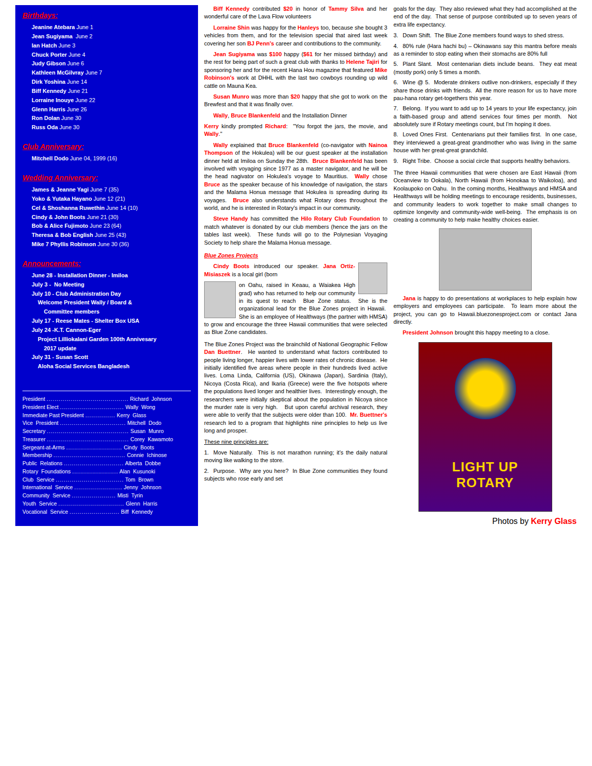Birthdays:
Jeanine Atebara June 1
Jean Sugiyama June 2
Ian Hatch June 3
Chuck Porter June 4
Judy Gibson June 6
Kathleen McGilvray June 7
Dirk Yoshina June 14
Biff Kennedy June 21
Lorraine Inouye June 22
Glenn Harris June 26
Ron Dolan June 30
Russ Oda June 30
Club Anniversary:
Mitchell Dodo June 04, 1999 (16)
Wedding Anniversary:
James & Jeanne Yagi June 7 (35)
Yoko & Yutaka Hayano June 12 (21)
Cel & Shoshanna Ruwethin June 14 (10)
Cindy & John Boots June 21 (30)
Bob & Alice Fujimoto June 23 (64)
Theresa & Bob English June 25 (43)
Mike 7 Phyllis Robinson June 30 (36)
Announcements:
June 28 - Installation Dinner - Imiloa
July 3 - No Meeting
July 10 - Club Administration Day
Welcome President Wally / Board &
Committee members
July 17 - Reese Mates - Shelter Box USA
July 24 -K.T. Cannon-Eger
Project Lilliokalani Garden 100th Annivesary
2017 update
July 31 - Susan Scott
Aloha Social Services Bangladesh
President ......................................... Richard Johnson
President Elect ................................ Wally Wong
Immediate Past President ............... Kerry Glass
Vice President ................................. Mitchell Dodo
Secretary ......................................... Susan Munro
Treasurer ......................................... Corey Kawamoto
Sergeant-at-Arms ............................ Cindy Boots
Membership .................................... Connie Ichinose
Public Relations .............................. Alberta Dobbe
Rotary Foundations ....................... Alan Kusunoki
Club Service .................................. Tom Brown
International Service ........................ Jenny Johnson
Community Service ...................... Misti Tyrin
Youth Service ................................. Glenn Harris
Vocational Service ......................... Biff Kennedy
Biff Kennedy contributed $20 in honor of Tammy Silva and her wonderful care of the Lava Flow volunteers
Lorraine Shin was happy for the Hanleys too, because she bought 3 vehicles from them, and for the television special that aired last week covering her son BJ Penn's career and contributions to the community.
Jean Sugiyama was $100 happy ($61 for her missed birthday) and the rest for being part of such a great club with thanks to Helene Tajiri for sponsoring her and for the recent Hana Hou magazine that featured Mike Robinson's work at DHHL with the last two cowboys rounding up wild cattle on Mauna Kea.
Susan Munro was more than $20 happy that she got to work on the Brewfest and that it was finally over.
Wally, Bruce Blankenfeld and the Installation Dinner
Kerry kindly prompted Richard: "You forgot the jars, the movie, and Wally."
Wally explained that Bruce Blankenfeld (co-navigator with Nainoa Thompson of the Hokulea) will be our guest speaker at the installation dinner held at Imiloa on Sunday the 28th. Bruce Blankenfeld has been involved with voyaging since 1977 as a master navigator, and he will be the head nagivator on Hokulea's voyage to Mauritius. Wally chose Bruce as the speaker because of his knowledge of navigation, the stars and the Malama Honua message that Hokulea is spreading during its voyages. Bruce also understands what Rotary does throughout the world, and he is interested in Rotary's impact in our community.
Steve Handy has committed the Hilo Rotary Club Foundation to match whatever is donated by our club members (hence the jars on the tables last week). These funds will go to the Polynesian Voyaging Society to help share the Malama Honua message.
Blue Zones Projects
Cindy Boots introduced our speaker. Jana Ortiz-Misiaszek is a local girl (born
on Oahu, raised in Keaau, a Waiakea High grad) who has returned to help our community in its quest to reach Blue Zone status. She is the organizational lead for the Blue Zones project in Hawaii. She is an employee of Healthways (the partner with HMSA) to grow and encourage the three Hawaii communities that were selected as Blue Zone candidates.
The Blue Zones Project was the brainchild of National Geographic Fellow Dan Buettner. He wanted to understand what factors contributed to people living longer, happier lives with lower rates of chronic disease. He initially identified five areas where people in their hundreds lived active lives. Loma Linda, California (US), Okinawa (Japan), Sardinia (Italy), Nicoya (Costa Rica), and Ikaria (Greece) were the five hotspots where the populations lived longer and healthier lives. Interestingly enough, the researchers were initially skeptical about the population in Nicoya since the murder rate is very high. But upon careful archival research, they were able to verify that the subjects were older than 100. Mr. Buettner's research led to a program that highlights nine principles to help us live long and prosper.
These nine principles are:
1. Move Naturally. This is not marathon running; it's the daily natural moving like walking to the store.
2. Purpose. Why are you here? In Blue Zone communities they found subjects who rose early and set
goals for the day. They also reviewed what they had accomplished at the end of the day. That sense of purpose contributed up to seven years of extra life expectancy.
3. Down Shift. The Blue Zone members found ways to shed stress.
4. 80% rule (Hara hachi bu) – Okinawans say this mantra before meals as a reminder to stop eating when their stomachs are 80% full
5. Plant Slant. Most centenarian diets include beans. They eat meat (mostly pork) only 5 times a month.
6. Wine @ 5. Moderate drinkers outlive non-drinkers, especially if they share those drinks with friends. All the more reason for us to have more pau-hana rotary get-togethers this year.
7. Belong. If you want to add up to 14 years to your life expectancy, join a faith-based group and attend services four times per month. Not absolutely sure if Rotary meetings count, but I'm hoping it does.
8. Loved Ones First. Centenarians put their families first. In one case, they interviewed a great-great grandmother who was living in the same house with her great-great grandchild.
9. Right Tribe. Choose a social circle that supports healthy behaviors.
The three Hawaii communities that were chosen are East Hawaii (from Oceanview to Ookala), North Hawaii (from Honokaa to Waikoloa), and Koolaupoko on Oahu. In the coming months, Healthways and HMSA and Healthways will be holding meetings to encourage residents, businesses, and community leaders to work together to make small changes to optimize longevity and community-wide well-being. The emphasis is on creating a community to help make healthy choices easier.
Jana is happy to do presentations at workplaces to help explain how employers and employees can participate. To learn more about the project, you can go to Hawaii.bluezonesproject.com or contact Jana directly.
President Johnson brought this happy meeting to a close.
LIGHT UP
ROTARY
Photos by Kerry Glass